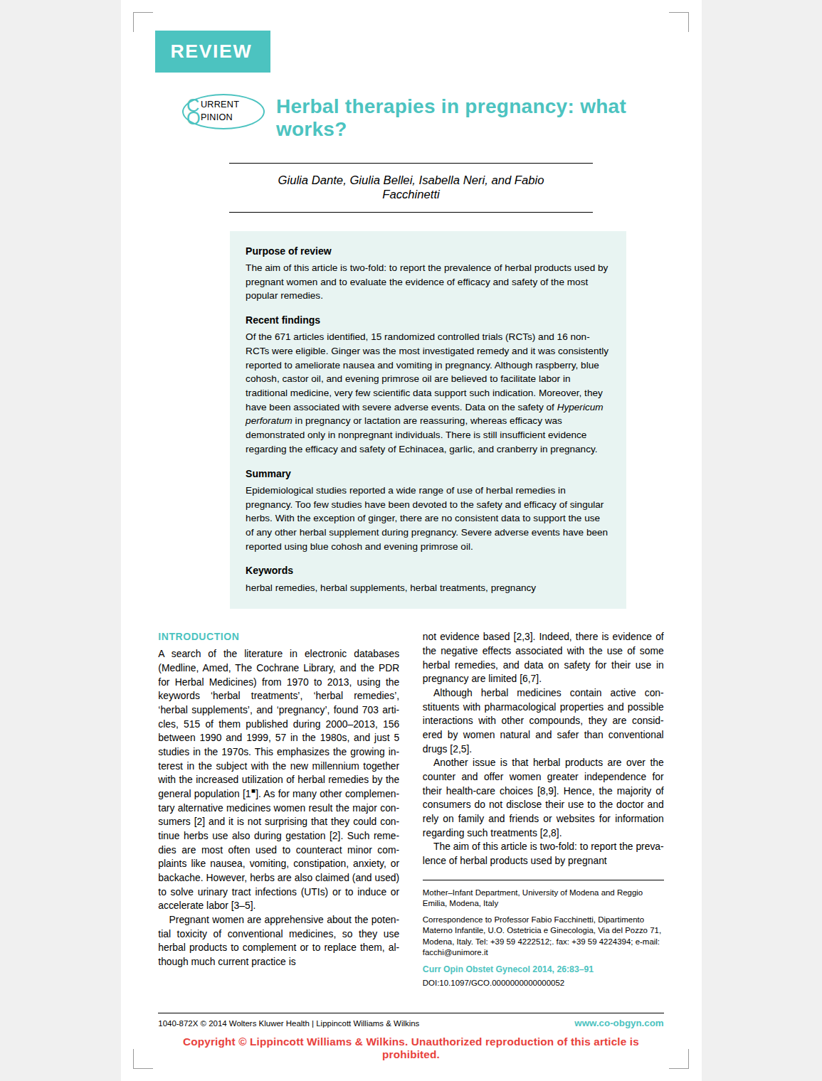REVIEW
C URRENT O PINION
Herbal therapies in pregnancy: what works?
Giulia Dante, Giulia Bellei, Isabella Neri, and Fabio Facchinetti
Purpose of review
The aim of this article is two-fold: to report the prevalence of herbal products used by pregnant women and to evaluate the evidence of efficacy and safety of the most popular remedies.
Recent findings
Of the 671 articles identified, 15 randomized controlled trials (RCTs) and 16 non-RCTs were eligible. Ginger was the most investigated remedy and it was consistently reported to ameliorate nausea and vomiting in pregnancy. Although raspberry, blue cohosh, castor oil, and evening primrose oil are believed to facilitate labor in traditional medicine, very few scientific data support such indication. Moreover, they have been associated with severe adverse events. Data on the safety of Hypericum perforatum in pregnancy or lactation are reassuring, whereas efficacy was demonstrated only in nonpregnant individuals. There is still insufficient evidence regarding the efficacy and safety of Echinacea, garlic, and cranberry in pregnancy.
Summary
Epidemiological studies reported a wide range of use of herbal remedies in pregnancy. Too few studies have been devoted to the safety and efficacy of singular herbs. With the exception of ginger, there are no consistent data to support the use of any other herbal supplement during pregnancy. Severe adverse events have been reported using blue cohosh and evening primrose oil.
Keywords
herbal remedies, herbal supplements, herbal treatments, pregnancy
INTRODUCTION
A search of the literature in electronic databases (Medline, Amed, The Cochrane Library, and the PDR for Herbal Medicines) from 1970 to 2013, using the keywords ‘herbal treatments’, ‘herbal remedies’, ‘herbal supplements’, and ‘pregnancy’, found 703 articles, 515 of them published during 2000–2013, 156 between 1990 and 1999, 57 in the 1980s, and just 5 studies in the 1970s. This emphasizes the growing interest in the subject with the new millennium together with the increased utilization of herbal remedies by the general population [1■]. As for many other complementary alternative medicines women result the major consumers [2] and it is not surprising that they could continue herbs use also during gestation [2]. Such remedies are most often used to counteract minor complaints like nausea, vomiting, constipation, anxiety, or backache. However, herbs are also claimed (and used) to solve urinary tract infections (UTIs) or to induce or accelerate labor [3–5].
Pregnant women are apprehensive about the potential toxicity of conventional medicines, so they use herbal products to complement or to replace them, although much current practice is
not evidence based [2,3]. Indeed, there is evidence of the negative effects associated with the use of some herbal remedies, and data on safety for their use in pregnancy are limited [6,7].
Although herbal medicines contain active constituents with pharmacological properties and possible interactions with other compounds, they are considered by women natural and safer than conventional drugs [2,5].
Another issue is that herbal products are over the counter and offer women greater independence for their health-care choices [8,9]. Hence, the majority of consumers do not disclose their use to the doctor and rely on family and friends or websites for information regarding such treatments [2,8].
The aim of this article is two-fold: to report the prevalence of herbal products used by pregnant
Mother–Infant Department, University of Modena and Reggio Emilia, Modena, Italy
Correspondence to Professor Fabio Facchinetti, Dipartimento Materno Infantile, U.O. Ostetricia e Ginecologia, Via del Pozzo 71, Modena, Italy. Tel: +39 59 4222512;. fax: +39 59 4224394; e-mail: facchi@unimore.it
Curr Opin Obstet Gynecol 2014, 26:83–91
DOI:10.1097/GCO.0000000000000052
1040-872X © 2014 Wolters Kluwer Health | Lippincott Williams & Wilkins
www.co-obgyn.com
Copyright © Lippincott Williams & Wilkins. Unauthorized reproduction of this article is prohibited.